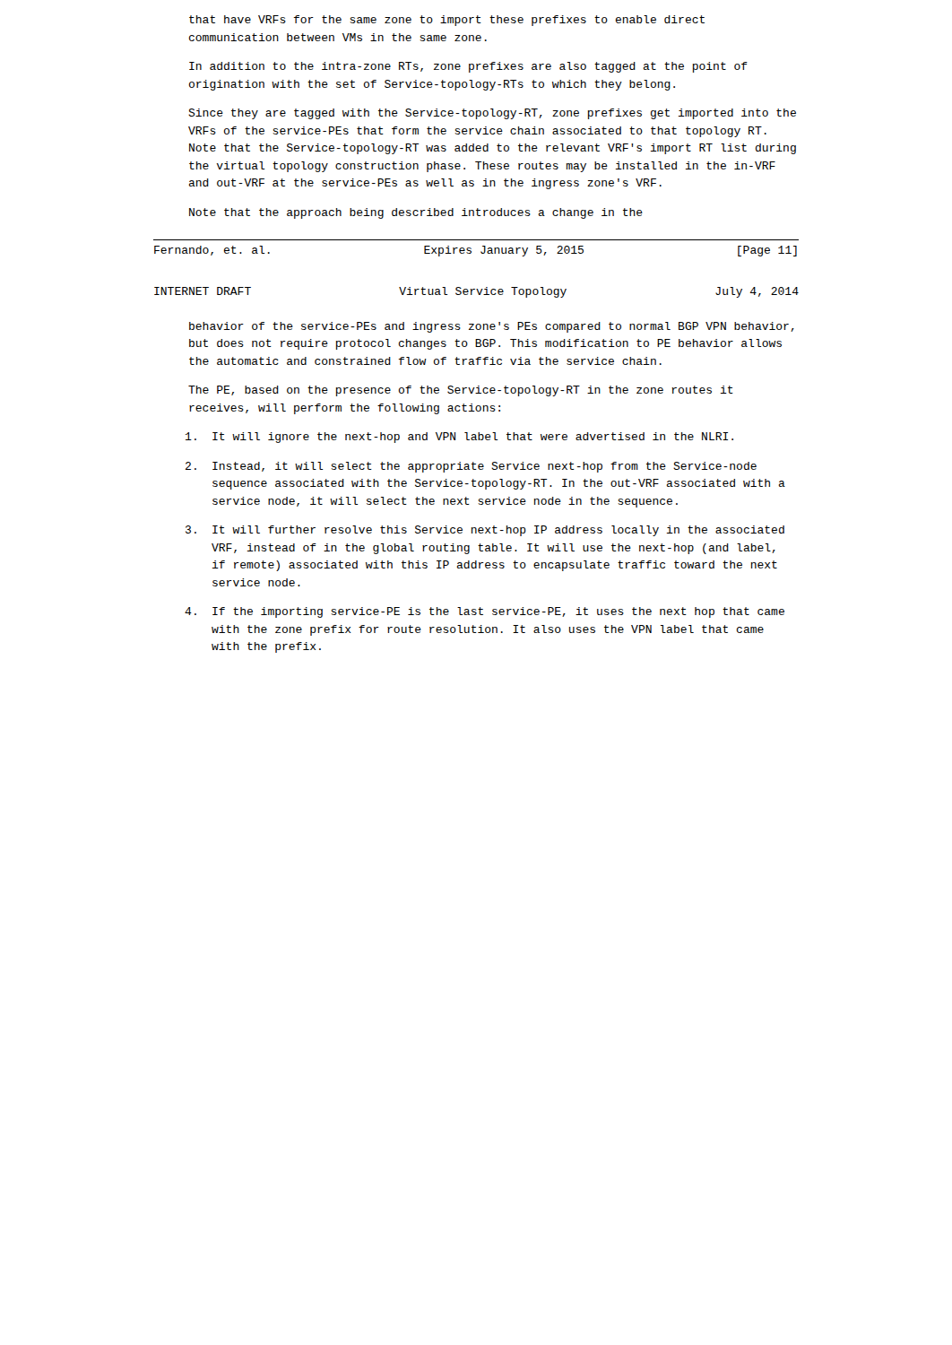that have VRFs for the same zone to import these prefixes to enable direct communication between VMs in the same zone.
In addition to the intra-zone RTs, zone prefixes are also tagged at the point of origination with the set of Service-topology-RTs to which they belong.
Since they are tagged with the Service-topology-RT, zone prefixes get imported into the VRFs of the service-PEs that form the service chain associated to that topology RT. Note that the Service-topology-RT was added to the relevant VRF's import RT list during the virtual topology construction phase. These routes may be installed in the in-VRF and out-VRF at the service-PEs as well as in the ingress zone's VRF.
Note that the approach being described introduces a change in the
Fernando, et. al. Expires January 5, 2015 [Page 11]
INTERNET DRAFT Virtual Service Topology July 4, 2014
behavior of the service-PEs and ingress zone's PEs compared to normal BGP VPN behavior, but does not require protocol changes to BGP. This modification to PE behavior allows the automatic and constrained flow of traffic via the service chain.
The PE, based on the presence of the Service-topology-RT in the zone routes it receives, will perform the following actions:
It will ignore the next-hop and VPN label that were advertised in the NLRI.
Instead, it will select the appropriate Service next-hop from the Service-node sequence associated with the Service-topology-RT. In the out-VRF associated with a service node, it will select the next service node in the sequence.
It will further resolve this Service next-hop IP address locally in the associated VRF, instead of in the global routing table. It will use the next-hop (and label, if remote) associated with this IP address to encapsulate traffic toward the next service node.
If the importing service-PE is the last service-PE, it uses the next hop that came with the zone prefix for route resolution. It also uses the VPN label that came with the prefix.